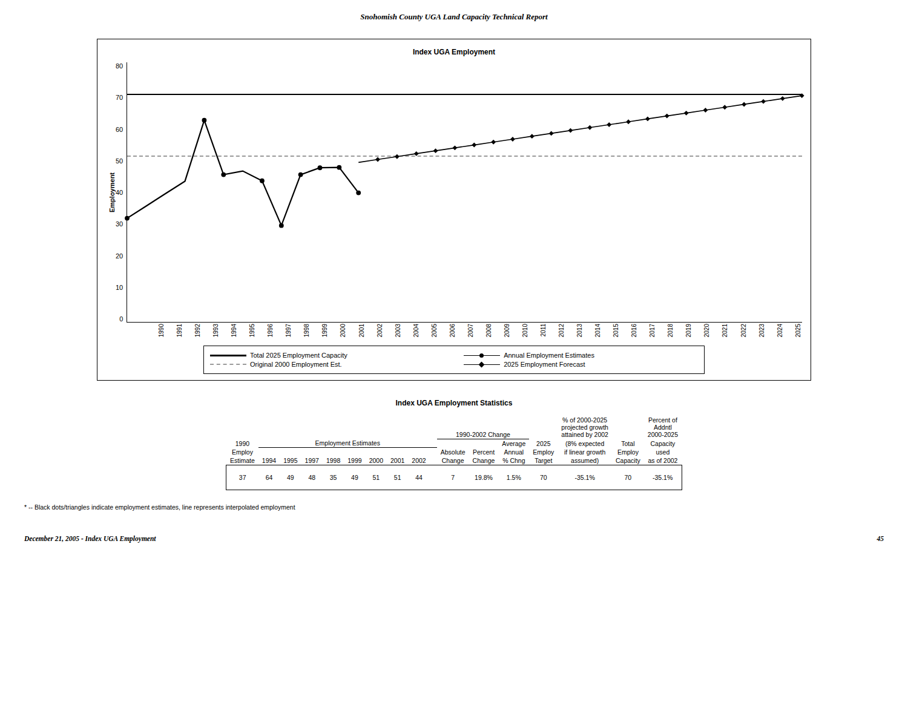Snohomish County UGA Land Capacity Technical Report
Index UGA Employment
Employment
80
70
60
50
40
30
20
10
0
199019911992199319941995199619971998199920002001200220032004200520062007200820092010201120122013201420152016201720182019202020212022202320242025
Total 2025 Employment Capacity
Annual Employment Estimates
Original 2000 Employment Est.
2025 Employment Forecast
Index UGA Employment Statistics
| | | 1990-2002 Change | | % of 2000-2025 projected growth attained by 2002 | | Percent of Addntl 2000-2025 |
| --- | --- | --- | --- | --- | --- | --- |
| 1990 | Employment Estimates | | | Average | 2025 | (8% expected | Total | Capacity |
| Employ | | Absolute | Percent | Annual | Employ | if linear growth | Employ | used |
| Estimate | 1994 | 1995 | 1997 | 1998 | 1999 | 2000 | 2001 | 2002 | | Change | Change | % Chng | Target | assumed) | Capacity | as of 2002 |
| 37 | 64 | 49 | 48 | 35 | 49 | 51 | 51 | 44 | | 7 | 19.8% | 1.5% | 70 | -35.1% | 70 | -35.1% |
* -- Black dots/triangles indicate employment estimates, line represents interpolated employment
December 21, 2005 - Index UGA Employment
45